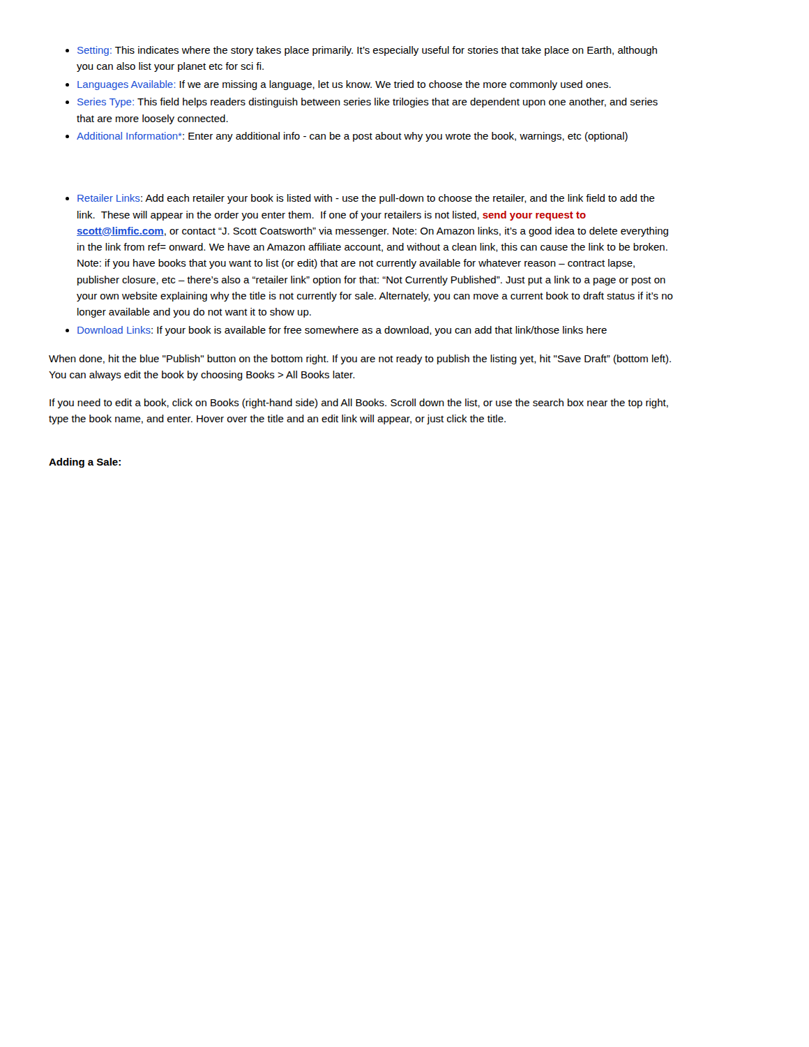Setting: This indicates where the story takes place primarily. It’s especially useful for stories that take place on Earth, although you can also list your planet etc for sci fi.
Languages Available: If we are missing a language, let us know. We tried to choose the more commonly used ones.
Series Type: This field helps readers distinguish between series like trilogies that are dependent upon one another, and series that are more loosely connected.
Additional Information*: Enter any additional info - can be a post about why you wrote the book, warnings, etc (optional)
Retailer Links: Add each retailer your book is listed with - use the pull-down to choose the retailer, and the link field to add the link. These will appear in the order you enter them. If one of your retailers is not listed, send your request to scott@limfic.com, or contact “J. Scott Coatsworth” via messenger. Note: On Amazon links, it’s a good idea to delete everything in the link from ref= onward. We have an Amazon affiliate account, and without a clean link, this can cause the link to be broken.
Note: if you have books that you want to list (or edit) that are not currently available for whatever reason – contract lapse, publisher closure, etc – there’s also a “retailer link” option for that: “Not Currently Published”. Just put a link to a page or post on your own website explaining why the title is not currently for sale. Alternately, you can move a current book to draft status if it’s no longer available and you do not want it to show up.
Download Links: If your book is available for free somewhere as a download, you can add that link/those links here
When done, hit the blue "Publish" button on the bottom right. If you are not ready to publish the listing yet, hit "Save Draft” (bottom left). You can always edit the book by choosing Books > All Books later.
If you need to edit a book, click on Books (right-hand side) and All Books. Scroll down the list, or use the search box near the top right, type the book name, and enter. Hover over the title and an edit link will appear, or just click the title.
Adding a Sale: